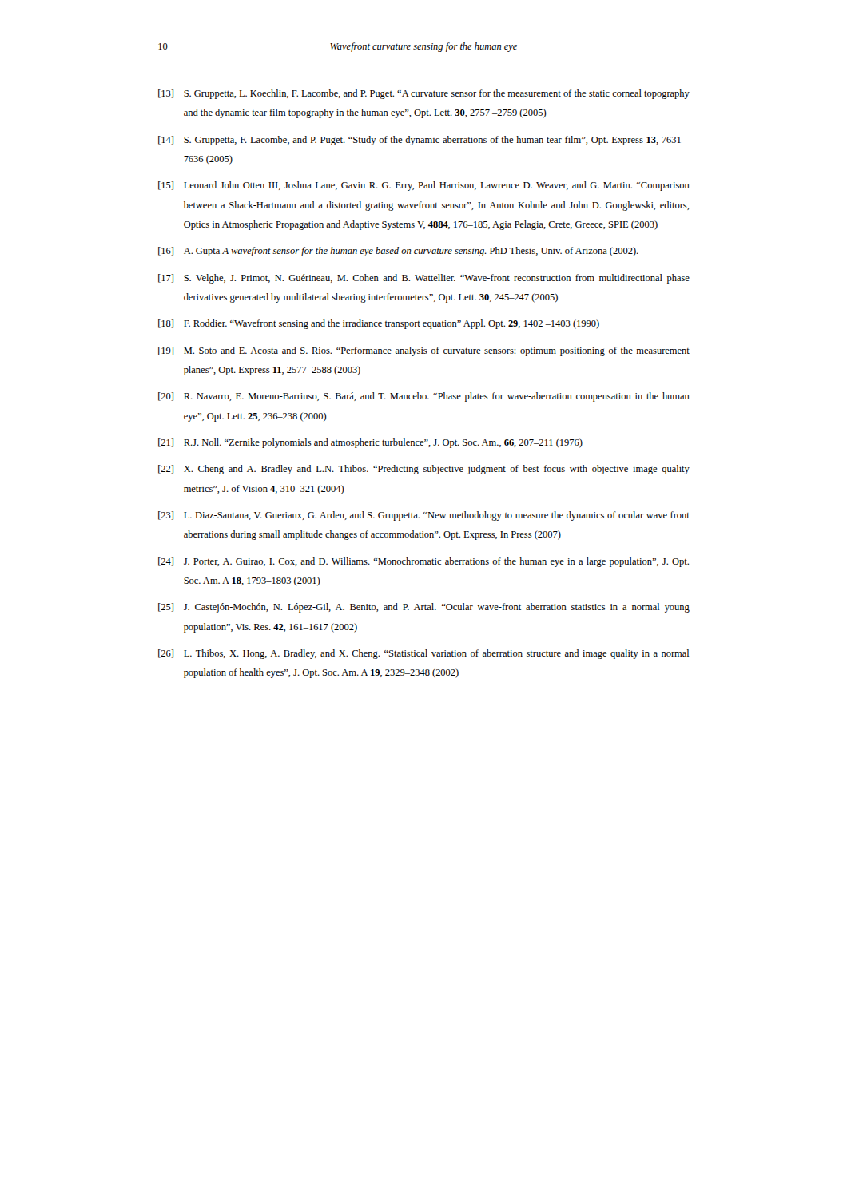10 Wavefront curvature sensing for the human eye
[13] S. Gruppetta, L. Koechlin, F. Lacombe, and P. Puget. “A curvature sensor for the measurement of the static corneal topography and the dynamic tear film topography in the human eye”, Opt. Lett. 30, 2757 –2759 (2005)
[14] S. Gruppetta, F. Lacombe, and P. Puget. “Study of the dynamic aberrations of the human tear film”, Opt. Express 13, 7631 –7636 (2005)
[15] Leonard John Otten III, Joshua Lane, Gavin R. G. Erry, Paul Harrison, Lawrence D. Weaver, and G. Martin. “Comparison between a Shack-Hartmann and a distorted grating wavefront sensor”, In Anton Kohnle and John D. Gonglewski, editors, Optics in Atmospheric Propagation and Adaptive Systems V, 4884, 176–185, Agia Pelagia, Crete, Greece, SPIE (2003)
[16] A. Gupta A wavefront sensor for the human eye based on curvature sensing. PhD Thesis, Univ. of Arizona (2002).
[17] S. Velghe, J. Primot, N. Guérineau, M. Cohen and B. Wattellier. “Wave-front reconstruction from multidirectional phase derivatives generated by multilateral shearing interferometers”, Opt. Lett. 30, 245–247 (2005)
[18] F. Roddier. “Wavefront sensing and the irradiance transport equation” Appl. Opt. 29, 1402 –1403 (1990)
[19] M. Soto and E. Acosta and S. Rios. “Performance analysis of curvature sensors: optimum positioning of the measurement planes”, Opt. Express 11, 2577–2588 (2003)
[20] R. Navarro, E. Moreno-Barriuso, S. Bará, and T. Mancebo. “Phase plates for wave-aberration compensation in the human eye”, Opt. Lett. 25, 236–238 (2000)
[21] R.J. Noll. “Zernike polynomials and atmospheric turbulence”, J. Opt. Soc. Am., 66, 207–211 (1976)
[22] X. Cheng and A. Bradley and L.N. Thibos. “Predicting subjective judgment of best focus with objective image quality metrics”, J. of Vision 4, 310–321 (2004)
[23] L. Diaz-Santana, V. Gueriaux, G. Arden, and S. Gruppetta. “New methodology to measure the dynamics of ocular wave front aberrations during small amplitude changes of accommodation”. Opt. Express, In Press (2007)
[24] J. Porter, A. Guirao, I. Cox, and D. Williams. “Monochromatic aberrations of the human eye in a large population”, J. Opt. Soc. Am. A 18, 1793–1803 (2001)
[25] J. Castejón-Mochón, N. López-Gil, A. Benito, and P. Artal. “Ocular wave-front aberration statistics in a normal young population”, Vis. Res. 42, 161–1617 (2002)
[26] L. Thibos, X. Hong, A. Bradley, and X. Cheng. “Statistical variation of aberration structure and image quality in a normal population of health eyes”, J. Opt. Soc. Am. A 19, 2329–2348 (2002)